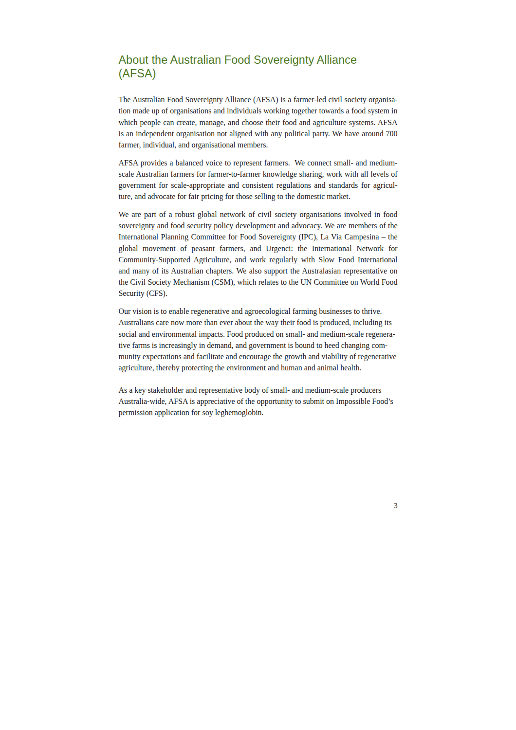About the Australian Food Sovereignty Alliance (AFSA)
The Australian Food Sovereignty Alliance (AFSA) is a farmer-led civil society organisation made up of organisations and individuals working together towards a food system in which people can create, manage, and choose their food and agriculture systems. AFSA is an independent organisation not aligned with any political party. We have around 700 farmer, individual, and organisational members.
AFSA provides a balanced voice to represent farmers. We connect small- and medium-scale Australian farmers for farmer-to-farmer knowledge sharing, work with all levels of government for scale-appropriate and consistent regulations and standards for agriculture, and advocate for fair pricing for those selling to the domestic market.
We are part of a robust global network of civil society organisations involved in food sovereignty and food security policy development and advocacy. We are members of the International Planning Committee for Food Sovereignty (IPC), La Via Campesina – the global movement of peasant farmers, and Urgenci: the International Network for Community-Supported Agriculture, and work regularly with Slow Food International and many of its Australian chapters. We also support the Australasian representative on the Civil Society Mechanism (CSM), which relates to the UN Committee on World Food Security (CFS).
Our vision is to enable regenerative and agroecological farming businesses to thrive. Australians care now more than ever about the way their food is produced, including its social and environmental impacts. Food produced on small- and medium-scale regenerative farms is increasingly in demand, and government is bound to heed changing community expectations and facilitate and encourage the growth and viability of regenerative agriculture, thereby protecting the environment and human and animal health.
As a key stakeholder and representative body of small- and medium-scale producers Australia-wide, AFSA is appreciative of the opportunity to submit on Impossible Food’s permission application for soy leghemoglobin.
3